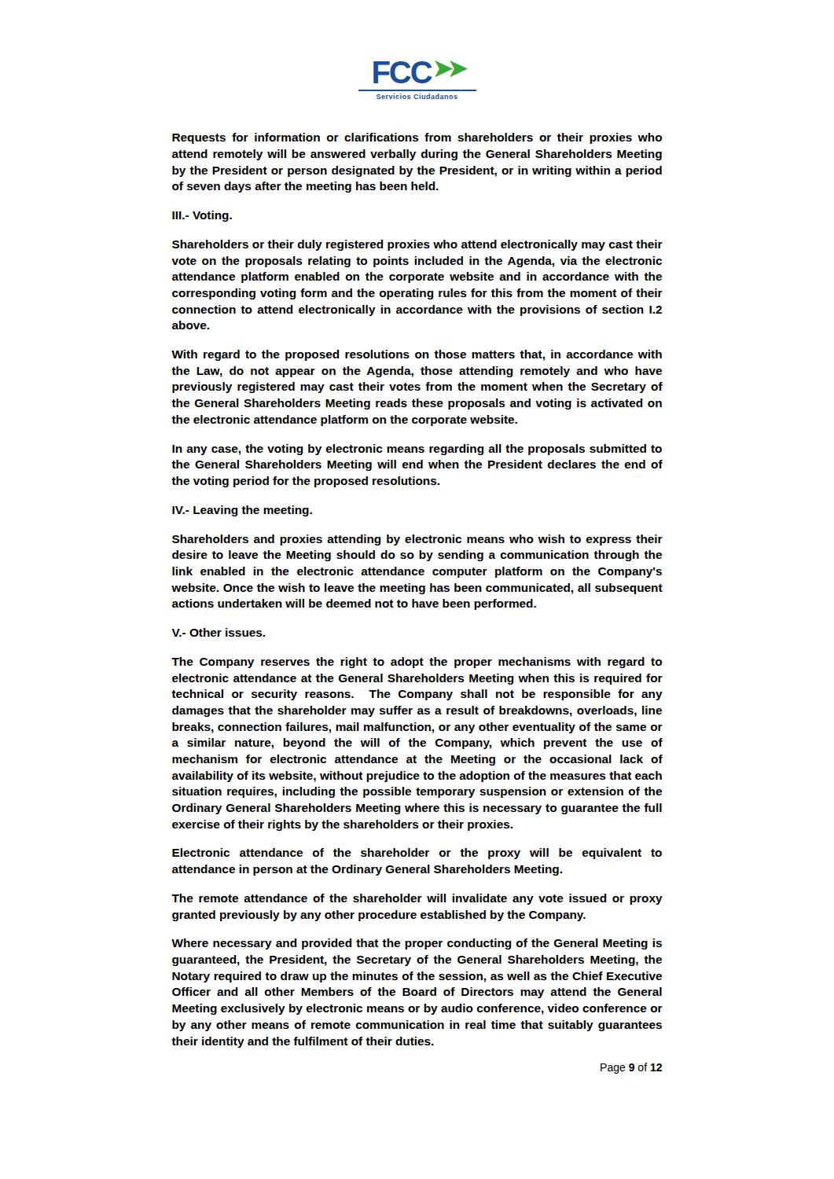FCC➤➤
Servicios Ciudadanos
Requests for information or clarifications from shareholders or their proxies who attend remotely will be answered verbally during the General Shareholders Meeting by the President or person designated by the President, or in writing within a period of seven days after the meeting has been held.
III.- Voting.
Shareholders or their duly registered proxies who attend electronically may cast their vote on the proposals relating to points included in the Agenda, via the electronic attendance platform enabled on the corporate website and in accordance with the corresponding voting form and the operating rules for this from the moment of their connection to attend electronically in accordance with the provisions of section I.2 above.
With regard to the proposed resolutions on those matters that, in accordance with the Law, do not appear on the Agenda, those attending remotely and who have previously registered may cast their votes from the moment when the Secretary of the General Shareholders Meeting reads these proposals and voting is activated on the electronic attendance platform on the corporate website.
In any case, the voting by electronic means regarding all the proposals submitted to the General Shareholders Meeting will end when the President declares the end of the voting period for the proposed resolutions.
IV.- Leaving the meeting.
Shareholders and proxies attending by electronic means who wish to express their desire to leave the Meeting should do so by sending a communication through the link enabled in the electronic attendance computer platform on the Company's website. Once the wish to leave the meeting has been communicated, all subsequent actions undertaken will be deemed not to have been performed.
V.- Other issues.
The Company reserves the right to adopt the proper mechanisms with regard to electronic attendance at the General Shareholders Meeting when this is required for technical or security reasons. The Company shall not be responsible for any damages that the shareholder may suffer as a result of breakdowns, overloads, line breaks, connection failures, mail malfunction, or any other eventuality of the same or a similar nature, beyond the will of the Company, which prevent the use of mechanism for electronic attendance at the Meeting or the occasional lack of availability of its website, without prejudice to the adoption of the measures that each situation requires, including the possible temporary suspension or extension of the Ordinary General Shareholders Meeting where this is necessary to guarantee the full exercise of their rights by the shareholders or their proxies.
Electronic attendance of the shareholder or the proxy will be equivalent to attendance in person at the Ordinary General Shareholders Meeting.
The remote attendance of the shareholder will invalidate any vote issued or proxy granted previously by any other procedure established by the Company.
Where necessary and provided that the proper conducting of the General Meeting is guaranteed, the President, the Secretary of the General Shareholders Meeting, the Notary required to draw up the minutes of the session, as well as the Chief Executive Officer and all other Members of the Board of Directors may attend the General Meeting exclusively by electronic means or by audio conference, video conference or by any other means of remote communication in real time that suitably guarantees their identity and the fulfilment of their duties.
Page 9 of 12